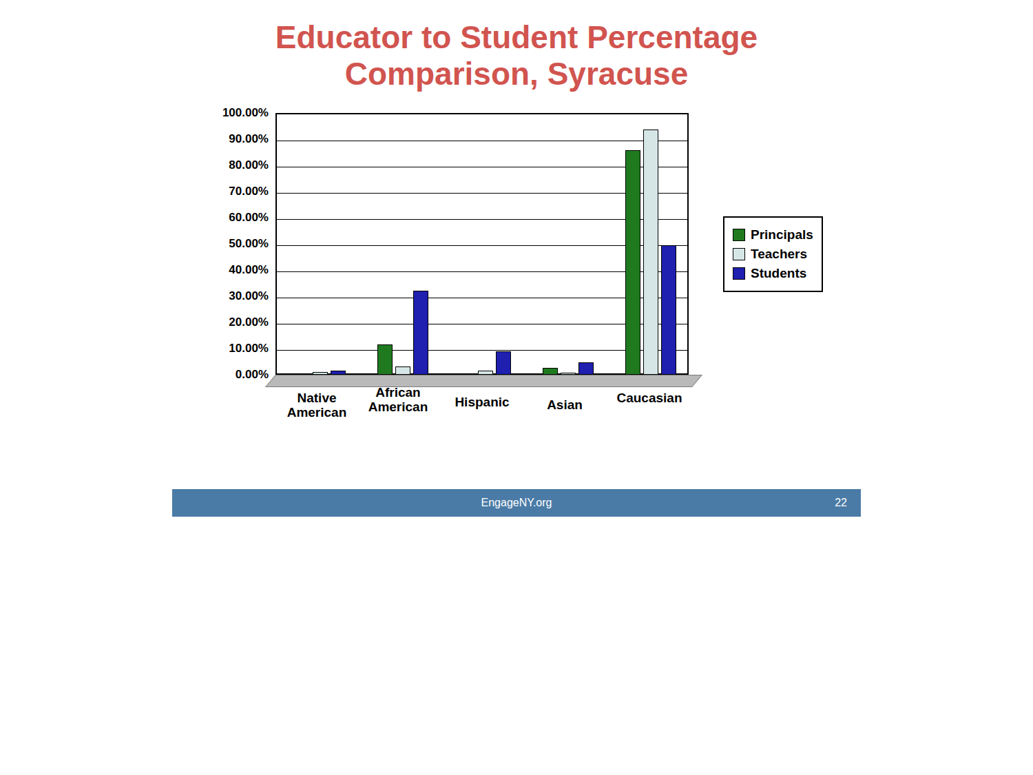Educator to Student Percentage
Comparison, Syracuse
100.00% 90.00% 80.00% 70.00% 60.00% 50.00% 40.00% 30.00% 20.00% 10.00% 0.00%
Native
American African
American Hispanic Asian Caucasian
Principals
Teachers
Students
EngageNY.org
22